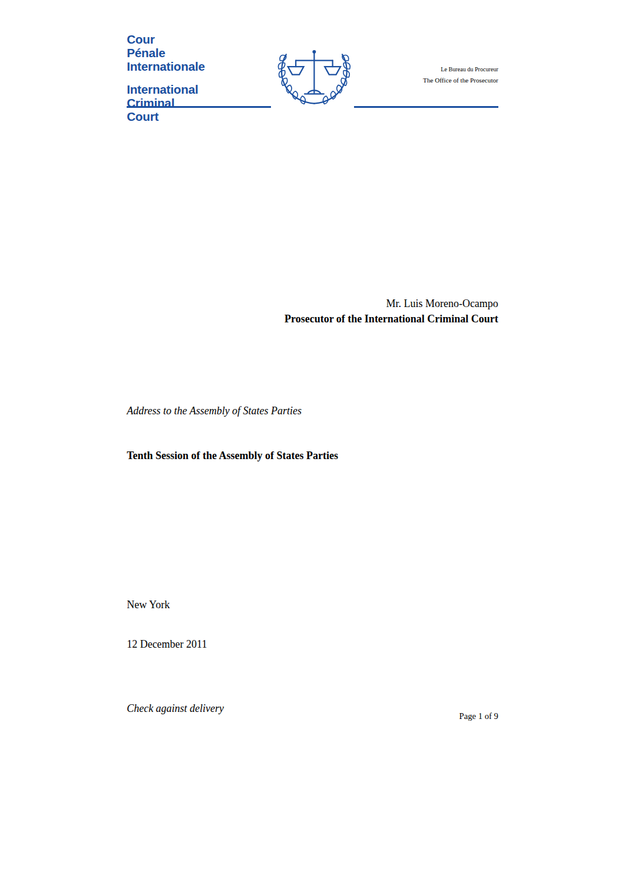Cour
Pénale
Internationale
International
Criminal
Court
Le Bureau du Procureur
The Office of the Prosecutor
Mr. Luis Moreno-Ocampo
Prosecutor of the International Criminal Court
Address to the Assembly of States Parties
Tenth Session of the Assembly of States Parties
New York
12 December 2011
Check against delivery
Page 1 of 9